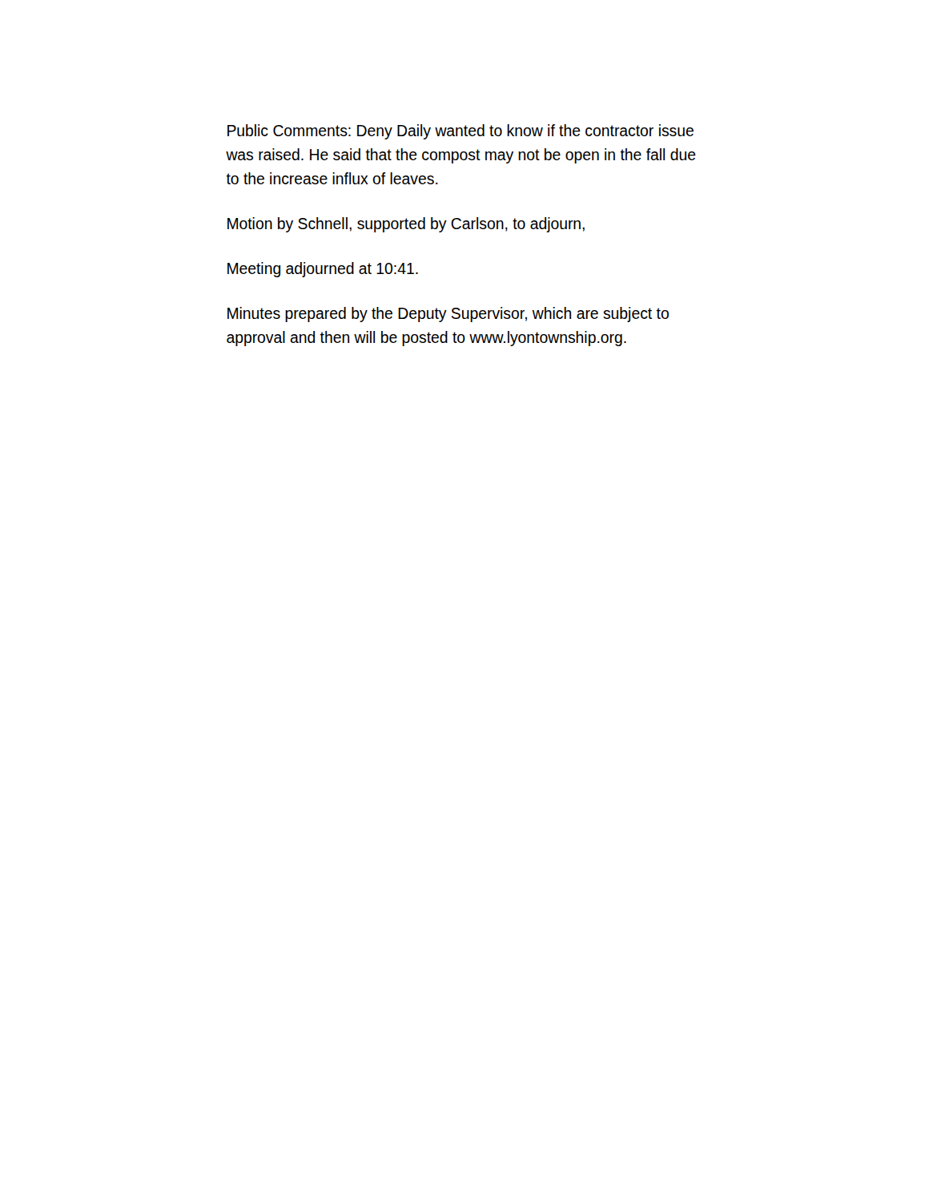Public Comments: Deny Daily wanted to know if the contractor issue was raised. He said that the compost may not be open in the fall due to the increase influx of leaves.
Motion by Schnell, supported by Carlson, to adjourn,
Meeting adjourned at 10:41.
Minutes prepared by the Deputy Supervisor, which are subject to approval and then will be posted to www.lyontownship.org.